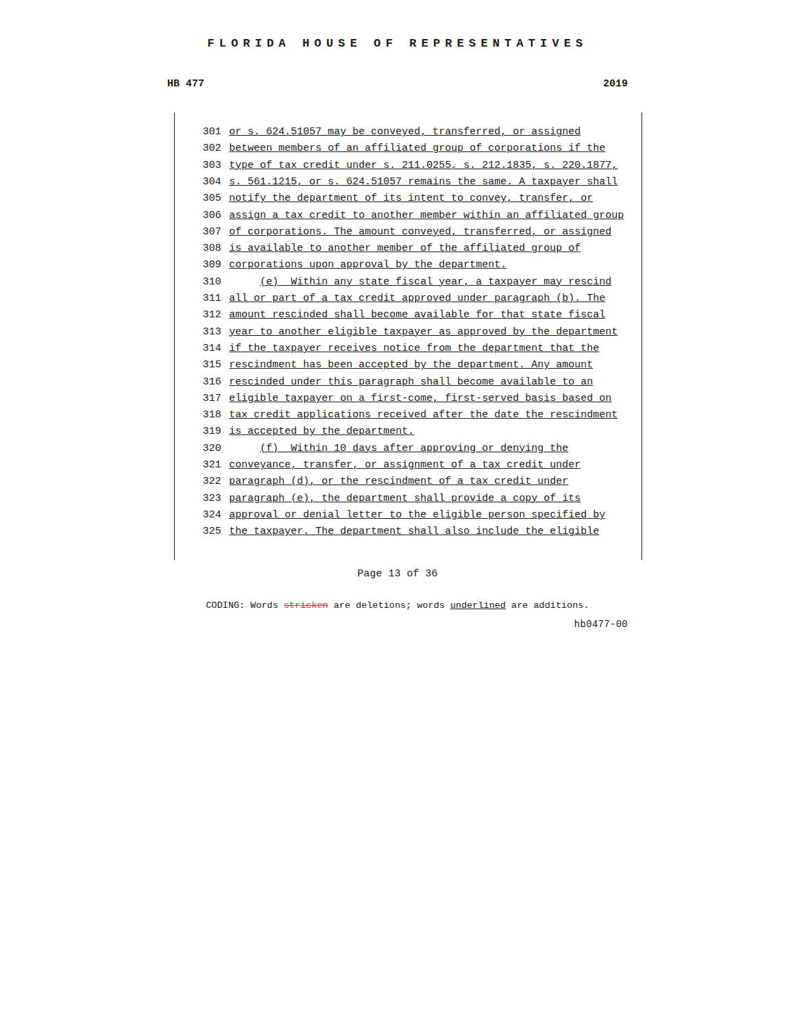FLORIDA HOUSE OF REPRESENTATIVES
HB 477 2019
or s. 624.51057 may be conveyed, transferred, or assigned
between members of an affiliated group of corporations if the
type of tax credit under s. 211.0255, s. 212.1835, s. 220.1877,
s. 561.1215, or s. 624.51057 remains the same. A taxpayer shall
notify the department of its intent to convey, transfer, or
assign a tax credit to another member within an affiliated group
of corporations. The amount conveyed, transferred, or assigned
is available to another member of the affiliated group of
corporations upon approval by the department.
(e) Within any state fiscal year, a taxpayer may rescind
all or part of a tax credit approved under paragraph (b). The
amount rescinded shall become available for that state fiscal
year to another eligible taxpayer as approved by the department
if the taxpayer receives notice from the department that the
rescindment has been accepted by the department. Any amount
rescinded under this paragraph shall become available to an
eligible taxpayer on a first-come, first-served basis based on
tax credit applications received after the date the rescindment
is accepted by the department.
(f) Within 10 days after approving or denying the
conveyance, transfer, or assignment of a tax credit under
paragraph (d), or the rescindment of a tax credit under
paragraph (e), the department shall provide a copy of its
approval or denial letter to the eligible person specified by
the taxpayer. The department shall also include the eligible
Page 13 of 36
CODING: Words stricken are deletions; words underlined are additions.
hb0477-00